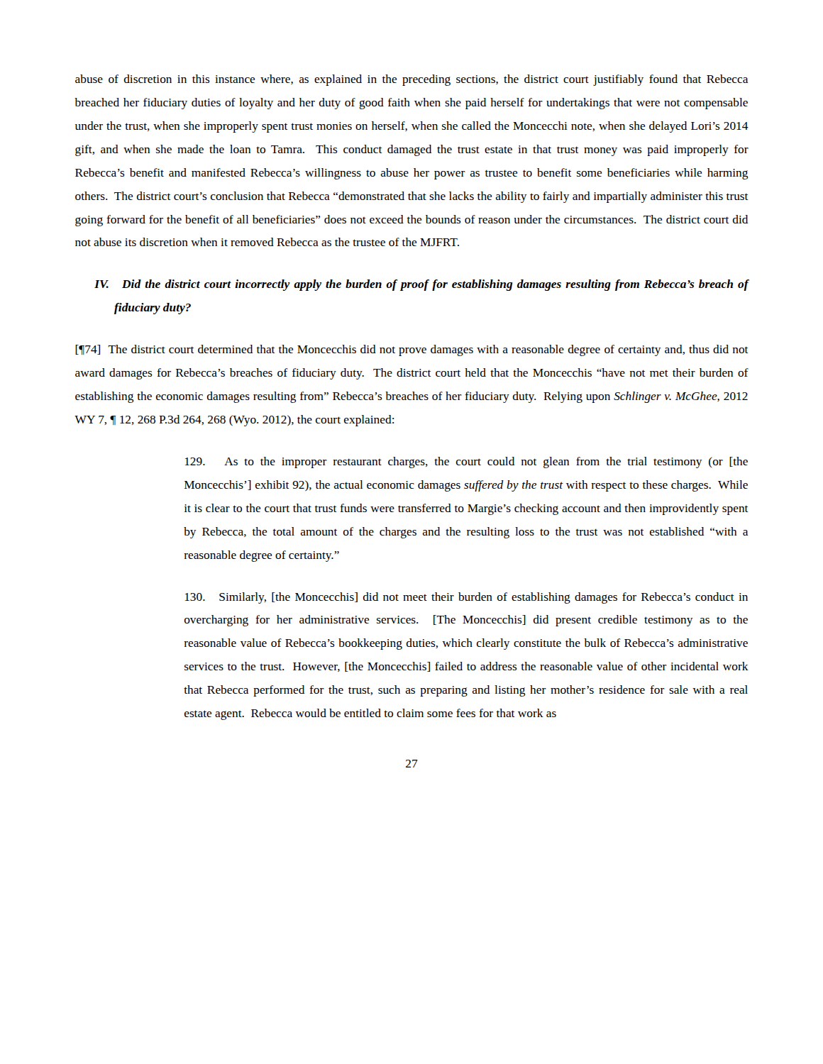abuse of discretion in this instance where, as explained in the preceding sections, the district court justifiably found that Rebecca breached her fiduciary duties of loyalty and her duty of good faith when she paid herself for undertakings that were not compensable under the trust, when she improperly spent trust monies on herself, when she called the Moncecchi note, when she delayed Lori’s 2014 gift, and when she made the loan to Tamra. This conduct damaged the trust estate in that trust money was paid improperly for Rebecca’s benefit and manifested Rebecca’s willingness to abuse her power as trustee to benefit some beneficiaries while harming others. The district court’s conclusion that Rebecca “demonstrated that she lacks the ability to fairly and impartially administer this trust going forward for the benefit of all beneficiaries” does not exceed the bounds of reason under the circumstances. The district court did not abuse its discretion when it removed Rebecca as the trustee of the MJFRT.
IV. Did the district court incorrectly apply the burden of proof for establishing damages resulting from Rebecca’s breach of fiduciary duty?
[¶74] The district court determined that the Moncecchis did not prove damages with a reasonable degree of certainty and, thus did not award damages for Rebecca’s breaches of fiduciary duty. The district court held that the Moncecchis “have not met their burden of establishing the economic damages resulting from” Rebecca’s breaches of her fiduciary duty. Relying upon Schlinger v. McGhee, 2012 WY 7, ¶ 12, 268 P.3d 264, 268 (Wyo. 2012), the court explained:
129. As to the improper restaurant charges, the court could not glean from the trial testimony (or [the Moncecchis’] exhibit 92), the actual economic damages suffered by the trust with respect to these charges. While it is clear to the court that trust funds were transferred to Margie’s checking account and then improvidently spent by Rebecca, the total amount of the charges and the resulting loss to the trust was not established “with a reasonable degree of certainty.”
130. Similarly, [the Moncecchis] did not meet their burden of establishing damages for Rebecca’s conduct in overcharging for her administrative services. [The Moncecchis] did present credible testimony as to the reasonable value of Rebecca’s bookkeeping duties, which clearly constitute the bulk of Rebecca’s administrative services to the trust. However, [the Moncecchis] failed to address the reasonable value of other incidental work that Rebecca performed for the trust, such as preparing and listing her mother’s residence for sale with a real estate agent. Rebecca would be entitled to claim some fees for that work as
27